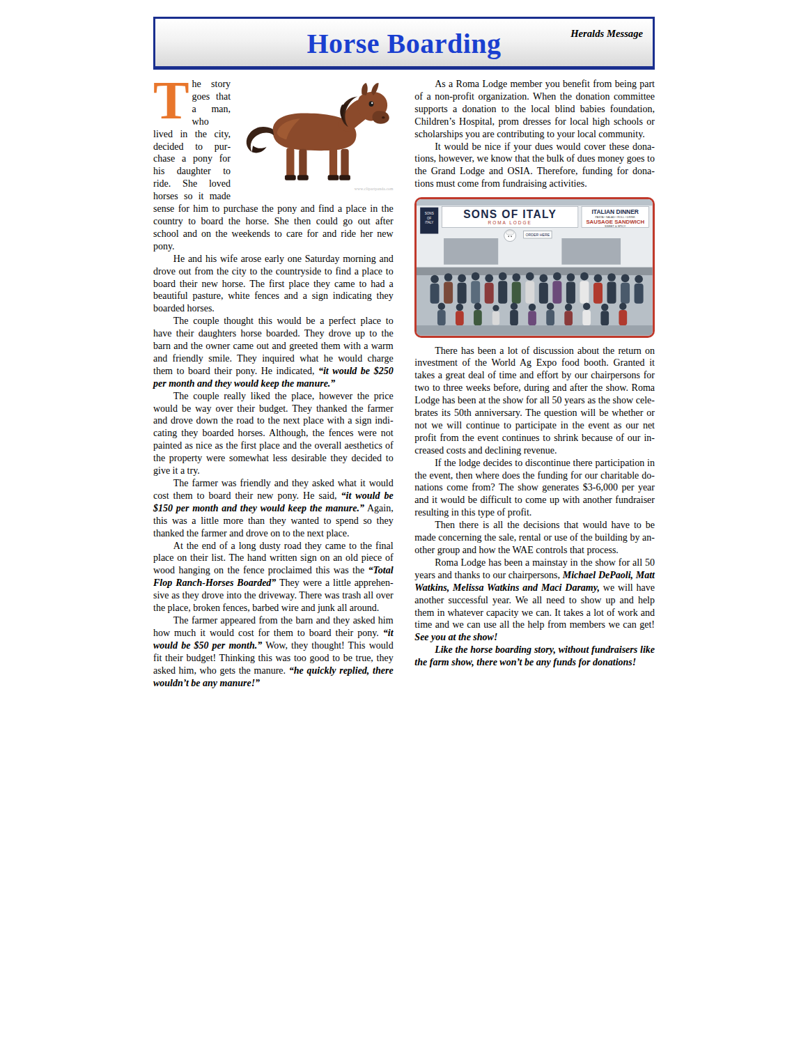Heralds Message
Horse Boarding
www.clipartpanda.com
The story goes that a man, who lived in the city, decided to purchase a pony for his daughter to ride. She loved horses so it made sense for him to purchase the pony and find a place in the country to board the horse. She then could go out after school and on the weekends to care for and ride her new pony.
He and his wife arose early one Saturday morning and drove out from the city to the countryside to find a place to board their new horse. The first place they came to had a beautiful pasture, white fences and a sign indicating they boarded horses.
The couple thought this would be a perfect place to have their daughters horse boarded. They drove up to the barn and the owner came out and greeted them with a warm and friendly smile. They inquired what he would charge them to board their pony. He indicated, “it would be $250 per month and they would keep the manure.”
The couple really liked the place, however the price would be way over their budget. They thanked the farmer and drove down the road to the next place with a sign indicating they boarded horses. Although, the fences were not painted as nice as the first place and the overall aesthetics of the property were somewhat less desirable they decided to give it a try.
The farmer was friendly and they asked what it would cost them to board their new pony. He said, “it would be $150 per month and they would keep the manure.” Again, this was a little more than they wanted to spend so they thanked the farmer and drove on to the next place.
At the end of a long dusty road they came to the final place on their list. The hand written sign on an old piece of wood hanging on the fence proclaimed this was the “Total Flop Ranch-Horses Boarded” They were a little apprehensive as they drove into the driveway. There was trash all over the place, broken fences, barbed wire and junk all around.
The farmer appeared from the barn and they asked him how much it would cost for them to board their pony. “it would be $50 per month.” Wow, they thought! This would fit their budget! Thinking this was too good to be true, they asked him, who gets the manure. “he quickly replied, there wouldn’t be any manure!”
As a Roma Lodge member you benefit from being part of a non-profit organization. When the donation committee supports a donation to the local blind babies foundation, Children’s Hospital, prom dresses for local high schools or scholarships you are contributing to your local community.
It would be nice if your dues would cover these donations, however, we know that the bulk of dues money goes to the Grand Lodge and OSIA. Therefore, funding for donations must come from fundraising activities.
SONS OF ITALY SONS OF ITALY ROMA LODGE ITALIAN DINNER PASTA • SALAD • ROLL • DRINK SAUSAGE SANDWICH SWEET & SPICY ORDER HERE
There has been a lot of discussion about the return on investment of the World Ag Expo food booth. Granted it takes a great deal of time and effort by our chairpersons for two to three weeks before, during and after the show. Roma Lodge has been at the show for all 50 years as the show celebrates its 50th anniversary. The question will be whether or not we will continue to participate in the event as our net profit from the event continues to shrink because of our increased costs and declining revenue.
If the lodge decides to discontinue there participation in the event, then where does the funding for our charitable donations come from? The show generates $3-6,000 per year and it would be difficult to come up with another fundraiser resulting in this type of profit.
Then there is all the decisions that would have to be made concerning the sale, rental or use of the building by another group and how the WAE controls that process.
Roma Lodge has been a mainstay in the show for all 50 years and thanks to our chairpersons, Michael DePaoli, Matt Watkins, Melissa Watkins and Maci Daramy, we will have another successful year. We all need to show up and help them in whatever capacity we can. It takes a lot of work and time and we can use all the help from members we can get! See you at the show!
Like the horse boarding story, without fundraisers like the farm show, there won’t be any funds for donations!